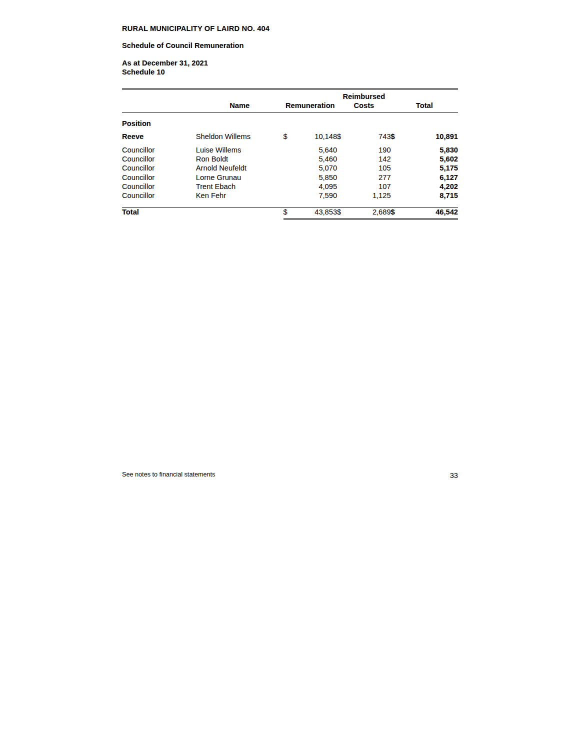RURAL MUNICIPALITY OF LAIRD NO. 404
Schedule of Council Remuneration
As at December 31, 2021
Schedule 10
| | | | Reimbursed | |
| --- | --- | --- | --- | --- |
| | Name | Remuneration | Costs | Total |
| Position | | | | | | | |
| Reeve | Sheldon Willems | $ | 10,148 | $ | 743 | $ | 10,891 |
| Councillor | Luise Willems | | 5,640 | | 190 | | 5,830 |
| Councillor | Ron Boldt | | 5,460 | | 142 | | 5,602 |
| Councillor | Arnold Neufeldt | | 5,070 | | 105 | | 5,175 |
| Councillor | Lorne Grunau | | 5,850 | | 277 | | 6,127 |
| Councillor | Trent Ebach | | 4,095 | | 107 | | 4,202 |
| Councillor | Ken Fehr | | 7,590 | | 1,125 | | 8,715 |
| Total | | $ | 43,853 | $ | 2,689 | $ | 46,542 |
See notes to financial statements
33